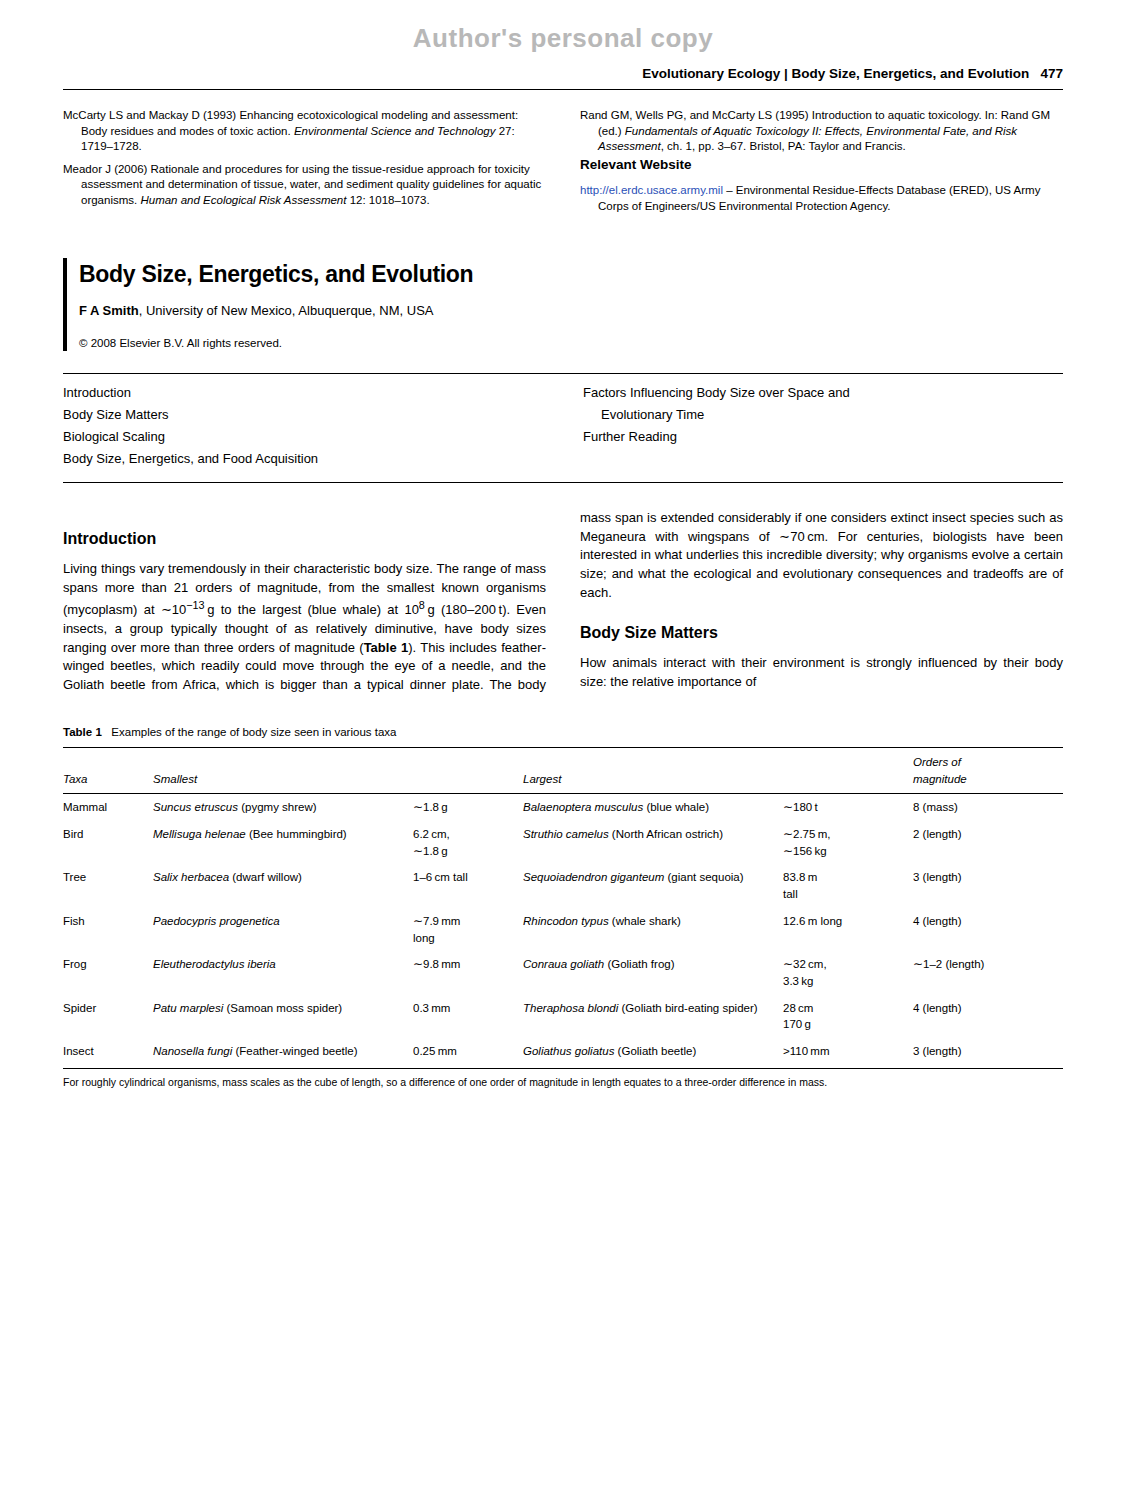Author's personal copy
Evolutionary Ecology | Body Size, Energetics, and Evolution 477
McCarty LS and Mackay D (1993) Enhancing ecotoxicological modeling and assessment: Body residues and modes of toxic action. Environmental Science and Technology 27: 1719–1728.
Meador J (2006) Rationale and procedures for using the tissue-residue approach for toxicity assessment and determination of tissue, water, and sediment quality guidelines for aquatic organisms. Human and Ecological Risk Assessment 12: 1018–1073.
Rand GM, Wells PG, and McCarty LS (1995) Introduction to aquatic toxicology. In: Rand GM (ed.) Fundamentals of Aquatic Toxicology II: Effects, Environmental Fate, and Risk Assessment, ch. 1, pp. 3–67. Bristol, PA: Taylor and Francis.
Relevant Website
http://el.erdc.usace.army.mil – Environmental Residue-Effects Database (ERED), US Army Corps of Engineers/US Environmental Protection Agency.
Body Size, Energetics, and Evolution
F A Smith, University of New Mexico, Albuquerque, NM, USA
© 2008 Elsevier B.V. All rights reserved.
Introduction
Body Size Matters
Biological Scaling
Body Size, Energetics, and Food Acquisition
Factors Influencing Body Size over Space and
Evolutionary Time
Further Reading
Introduction
Living things vary tremendously in their characteristic body size. The range of mass spans more than 21 orders of magnitude, from the smallest known organisms (mycoplasm) at ∼10−13 g to the largest (blue whale) at 108 g (180–200 t). Even insects, a group typically thought of as relatively diminutive, have body sizes ranging over more than three orders of magnitude (Table 1). This includes feather-winged beetles, which readily could move through the eye of a needle, and the Goliath beetle from Africa, which is bigger than a typical dinner plate. The body mass span is extended considerably if one considers extinct insect species such as Meganeura with wingspans of ∼70 cm. For centuries, biologists have been interested in what underlies this incredible diversity; why organisms evolve a certain size; and what the ecological and evolutionary consequences and tradeoffs are of each.
Body Size Matters
How animals interact with their environment is strongly influenced by their body size: the relative importance of
Table 1 Examples of the range of body size seen in various taxa
| Taxa | Smallest | | Largest | | Orders of magnitude |
| --- | --- | --- | --- | --- | --- |
| Mammal | Suncus etruscus (pygmy shrew) | ∼1.8 g | Balaenoptera musculus (blue whale) | ∼180 t | 8 (mass) |
| Bird | Mellisuga helenae (Bee hummingbird) | 6.2 cm, ∼1.8 g | Struthio camelus (North African ostrich) | ∼2.75 m, ∼156 kg | 2 (length) |
| Tree | Salix herbacea (dwarf willow) | 1–6 cm tall | Sequoiadendron giganteum (giant sequoia) | 83.8 m tall | 3 (length) |
| Fish | Paedocypris progenetica | ∼7.9 mm long | Rhincodon typus (whale shark) | 12.6 m long | 4 (length) |
| Frog | Eleutherodactylus iberia | ∼9.8 mm | Conraua goliath (Goliath frog) | ∼32 cm, 3.3 kg | ∼1–2 (length) |
| Spider | Patu marplesi (Samoan moss spider) | 0.3 mm | Theraphosa blondi (Goliath bird-eating spider) | 28 cm 170 g | 4 (length) |
| Insect | Nanosella fungi (Feather-winged beetle) | 0.25 mm | Goliathus goliatus (Goliath beetle) | >110 mm | 3 (length) |
For roughly cylindrical organisms, mass scales as the cube of length, so a difference of one order of magnitude in length equates to a three-order difference in mass.